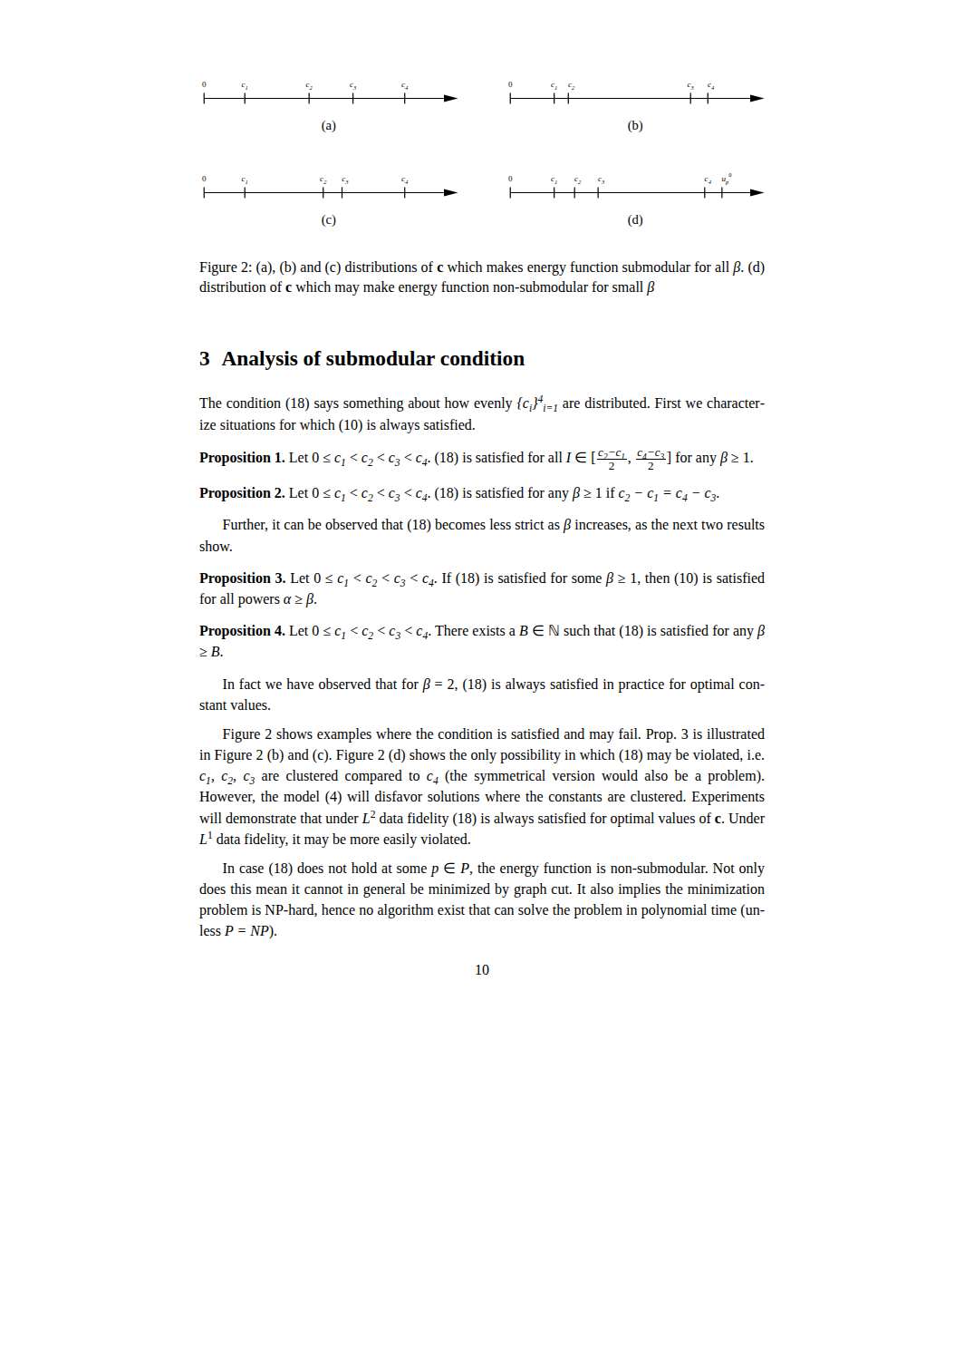0 c1 c2 c3 c4
(a)
0 c1 c2 c3 c4
(b)
0 c1 c2 c3 c4
(c)
0 c1 c2 c3 c4 up0
(d)
Figure 2: (a), (b) and (c) distributions of c which makes energy function submodular for all β. (d) distribution of c which may make energy function non-submodular for small β
3 Analysis of submodular condition
The condition (18) says something about how evenly {ci}4i=1 are distributed. First we characterize situations for which (10) is always satisfied.
Proposition 1. Let 0 ≤ c1 < c2 < c3 < c4. (18) is satisfied for all I ∈ [c2−c12, c4−c32] for any β ≥ 1.
Proposition 2. Let 0 ≤ c1 < c2 < c3 < c4. (18) is satisfied for any β ≥ 1 if c2 − c1 = c4 − c3.
Further, it can be observed that (18) becomes less strict as β increases, as the next two results show.
Proposition 3. Let 0 ≤ c1 < c2 < c3 < c4. If (18) is satisfied for some β ≥ 1, then (10) is satisfied for all powers α ≥ β.
Proposition 4. Let 0 ≤ c1 < c2 < c3 < c4. There exists a B ∈ ℕ such that (18) is satisfied for any β ≥ B.
In fact we have observed that for β = 2, (18) is always satisfied in practice for optimal constant values.
Figure 2 shows examples where the condition is satisfied and may fail. Prop. 3 is illustrated in Figure 2 (b) and (c). Figure 2 (d) shows the only possibility in which (18) may be violated, i.e. c1, c2, c3 are clustered compared to c4 (the symmetrical version would also be a problem). However, the model (4) will disfavor solutions where the constants are clustered. Experiments will demonstrate that under L2 data fidelity (18) is always satisfied for optimal values of c. Under L1 data fidelity, it may be more easily violated.
In case (18) does not hold at some p ∈ P, the energy function is non-submodular. Not only does this mean it cannot in general be minimized by graph cut. It also implies the minimization problem is NP-hard, hence no algorithm exist that can solve the problem in polynomial time (unless P = NP).
10